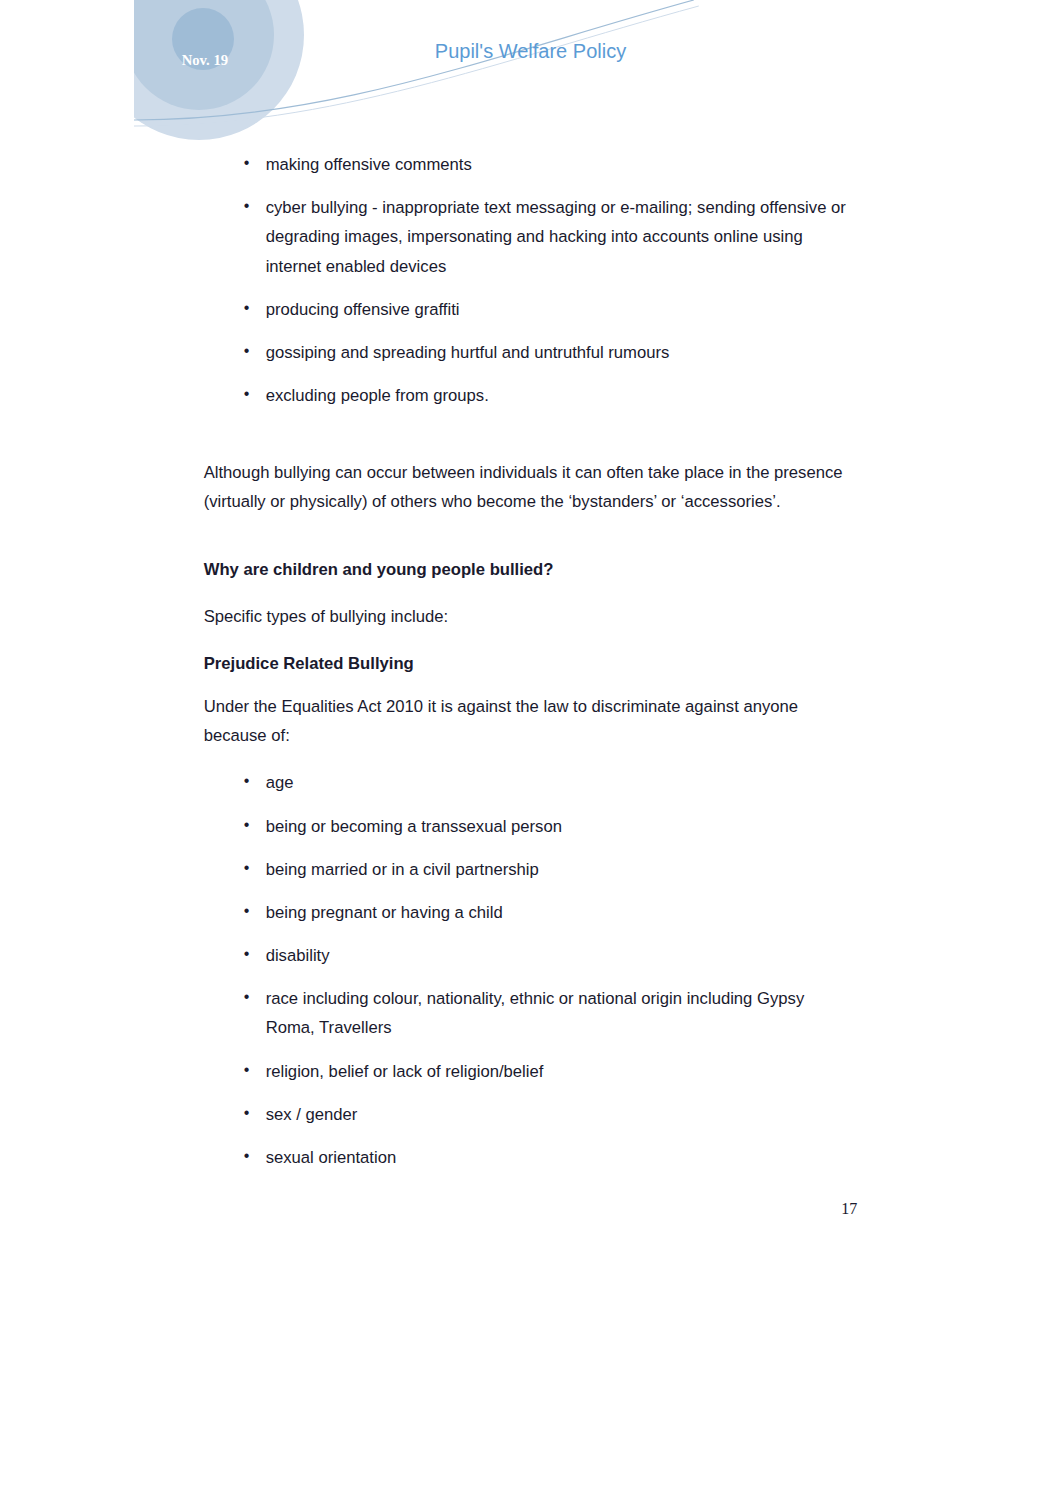Nov. 19
Pupil's Welfare Policy
making offensive comments
cyber bullying - inappropriate text messaging or e-mailing; sending offensive or degrading images, impersonating and hacking into accounts online using internet enabled devices
producing offensive graffiti
gossiping and spreading hurtful and untruthful rumours
excluding people from groups.
Although bullying can occur between individuals it can often take place in the presence (virtually or physically) of others who become the ‘bystanders’ or ‘accessories’.
Why are children and young people bullied?
Specific types of bullying include:
Prejudice Related Bullying
Under the Equalities Act 2010 it is against the law to discriminate against anyone because of:
age
being or becoming a transsexual person
being married or in a civil partnership
being pregnant or having a child
disability
race including colour, nationality, ethnic or national origin including Gypsy Roma, Travellers
religion, belief or lack of religion/belief
sex / gender
sexual orientation
17